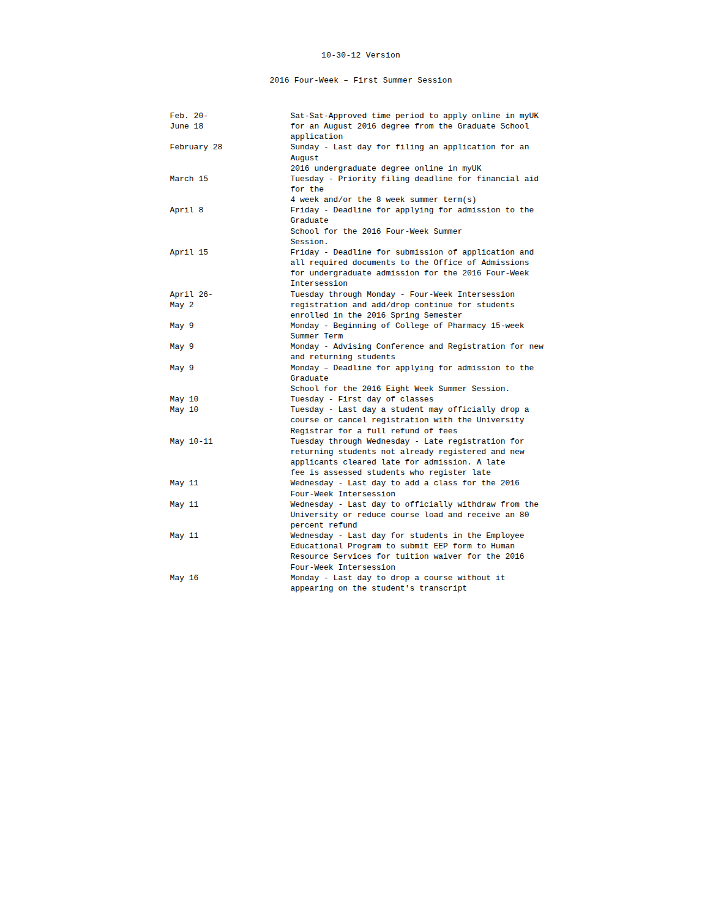10-30-12 Version
2016 Four-Week – First Summer Session
| Feb. 20- June 18 | Sat-Sat-Approved time period to apply online in myUK for an August 2016 degree from the Graduate School application |
| February 28 | Sunday - Last day for filing an application for an August 2016 undergraduate degree online in myUK |
| March 15 | Tuesday - Priority filing deadline for financial aid for the 4 week and/or the 8 week summer term(s) |
| April 8 | Friday - Deadline for applying for admission to the Graduate School for the 2016 Four-Week Summer Session. |
| April 15 | Friday - Deadline for submission of application and all required documents to the Office of Admissions for undergraduate admission for the 2016 Four-Week Intersession |
| April 26- May 2 | Tuesday through Monday - Four-Week Intersession registration and add/drop continue for students enrolled in the 2016 Spring Semester |
| May 9 | Monday - Beginning of College of Pharmacy 15-week Summer Term |
| May 9 | Monday - Advising Conference and Registration for new and returning students |
| May 9 | Monday – Deadline for applying for admission to the Graduate School for the 2016 Eight Week Summer Session. |
| May 10 | Tuesday - First day of classes |
| May 10 | Tuesday - Last day a student may officially drop a course or cancel registration with the University Registrar for a full refund of fees |
| May 10-11 | Tuesday through Wednesday - Late registration for returning students not already registered and new applicants cleared late for admission. A late fee is assessed students who register late |
| May 11 | Wednesday - Last day to add a class for the 2016 Four-Week Intersession |
| May 11 | Wednesday - Last day to officially withdraw from the University or reduce course load and receive an 80 percent refund |
| May 11 | Wednesday - Last day for students in the Employee Educational Program to submit EEP form to Human Resource Services for tuition waiver for the 2016 Four-Week Intersession |
| May 16 | Monday - Last day to drop a course without it appearing on the student's transcript |